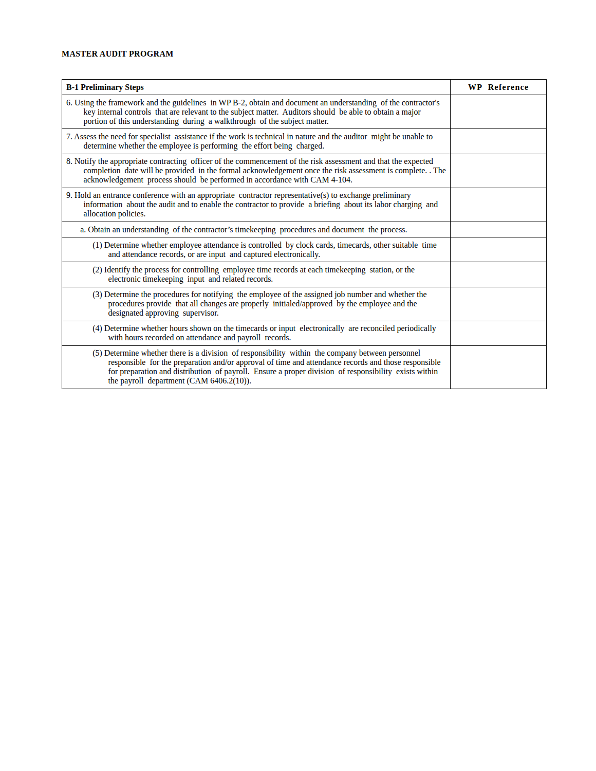MASTER AUDIT PROGRAM
| B-1 Preliminary Steps | WP Reference |
| --- | --- |
| 6. Using the framework and the guidelines in WP B-2, obtain and document an understanding of the contractor's key internal controls that are relevant to the subject matter. Auditors should be able to obtain a major portion of this understanding during a walkthrough of the subject matter. | |
| 7. Assess the need for specialist assistance if the work is technical in nature and the auditor might be unable to determine whether the employee is performing the effort being charged. | |
| 8. Notify the appropriate contracting officer of the commencement of the risk assessment and that the expected completion date will be provided in the formal acknowledgement once the risk assessment is complete. . The acknowledgement process should be performed in accordance with CAM 4-104. | |
| 9. Hold an entrance conference with an appropriate contractor representative(s) to exchange preliminary information about the audit and to enable the contractor to provide a briefing about its labor charging and allocation policies. | |
| a. Obtain an understanding of the contractor’s timekeeping procedures and document the process. | |
| (1) Determine whether employee attendance is controlled by clock cards, timecards, other suitable time and attendance records, or are input and captured electronically. | |
| (2) Identify the process for controlling employee time records at each timekeeping station, or the electronic timekeeping input and related records. | |
| (3) Determine the procedures for notifying the employee of the assigned job number and whether the procedures provide that all changes are properly initialed/approved by the employee and the designated approving supervisor. | |
| (4) Determine whether hours shown on the timecards or input electronically are reconciled periodically with hours recorded on attendance and payroll records. | |
| (5) Determine whether there is a division of responsibility within the company between personnel responsible for the preparation and/or approval of time and attendance records and those responsible for preparation and distribution of payroll. Ensure a proper division of responsibility exists within the payroll department (CAM 6406.2(10)). | |